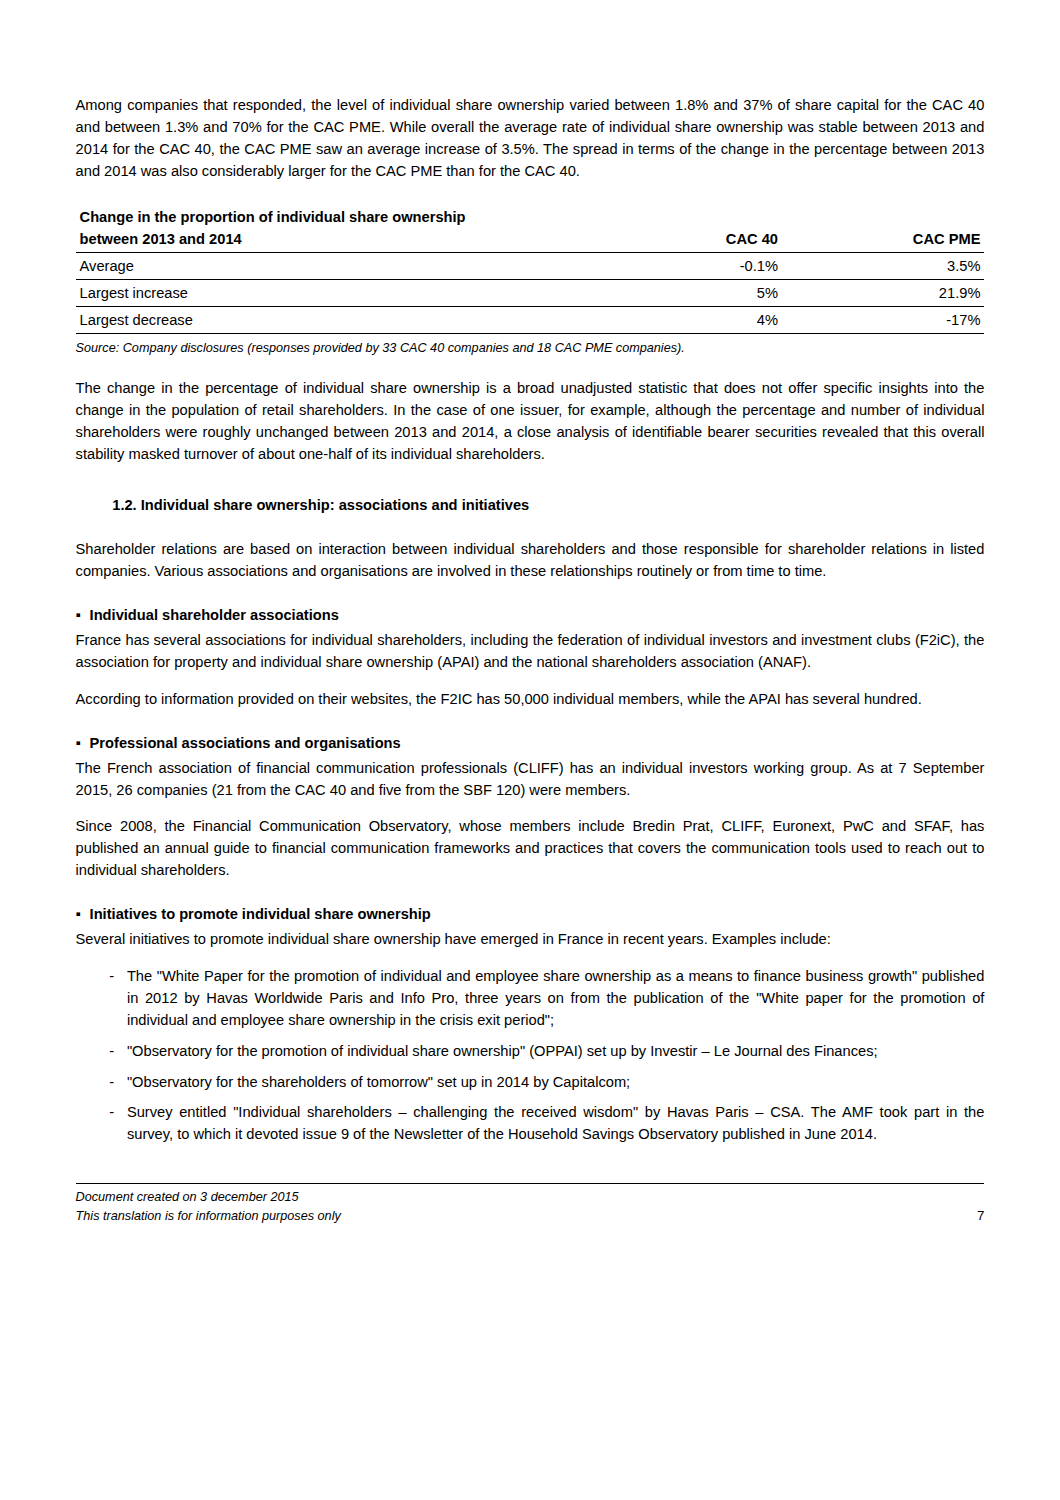Among companies that responded, the level of individual share ownership varied between 1.8% and 37% of share capital for the CAC 40 and between 1.3% and 70% for the CAC PME. While overall the average rate of individual share ownership was stable between 2013 and 2014 for the CAC 40, the CAC PME saw an average increase of 3.5%. The spread in terms of the change in the percentage between 2013 and 2014 was also considerably larger for the CAC PME than for the CAC 40.
| Change in the proportion of individual share ownership between 2013 and 2014 | CAC 40 | CAC PME |
| --- | --- | --- |
| Average | -0.1% | 3.5% |
| Largest increase | 5% | 21.9% |
| Largest decrease | 4% | -17% |
Source: Company disclosures (responses provided by 33 CAC 40 companies and 18 CAC PME companies).
The change in the percentage of individual share ownership is a broad unadjusted statistic that does not offer specific insights into the change in the population of retail shareholders. In the case of one issuer, for example, although the percentage and number of individual shareholders were roughly unchanged between 2013 and 2014, a close analysis of identifiable bearer securities revealed that this overall stability masked turnover of about one-half of its individual shareholders.
1.2. Individual share ownership: associations and initiatives
Shareholder relations are based on interaction between individual shareholders and those responsible for shareholder relations in listed companies. Various associations and organisations are involved in these relationships routinely or from time to time.
Individual shareholder associations
France has several associations for individual shareholders, including the federation of individual investors and investment clubs (F2iC), the association for property and individual share ownership (APAI) and the national shareholders association (ANAF).
According to information provided on their websites, the F2IC has 50,000 individual members, while the APAI has several hundred.
Professional associations and organisations
The French association of financial communication professionals (CLIFF) has an individual investors working group. As at 7 September 2015, 26 companies (21 from the CAC 40 and five from the SBF 120) were members.
Since 2008, the Financial Communication Observatory, whose members include Bredin Prat, CLIFF, Euronext, PwC and SFAF, has published an annual guide to financial communication frameworks and practices that covers the communication tools used to reach out to individual shareholders.
Initiatives to promote individual share ownership
Several initiatives to promote individual share ownership have emerged in France in recent years. Examples include:
The "White Paper for the promotion of individual and employee share ownership as a means to finance business growth" published in 2012 by Havas Worldwide Paris and Info Pro, three years on from the publication of the "White paper for the promotion of individual and employee share ownership in the crisis exit period";
"Observatory for the promotion of individual share ownership" (OPPAI) set up by Investir – Le Journal des Finances;
"Observatory for the shareholders of tomorrow" set up in 2014 by Capitalcom;
Survey entitled "Individual shareholders – challenging the received wisdom" by Havas Paris – CSA. The AMF took part in the survey, to which it devoted issue 9 of the Newsletter of the Household Savings Observatory published in June 2014.
Document created on 3 december 2015
This translation is for information purposes only
7